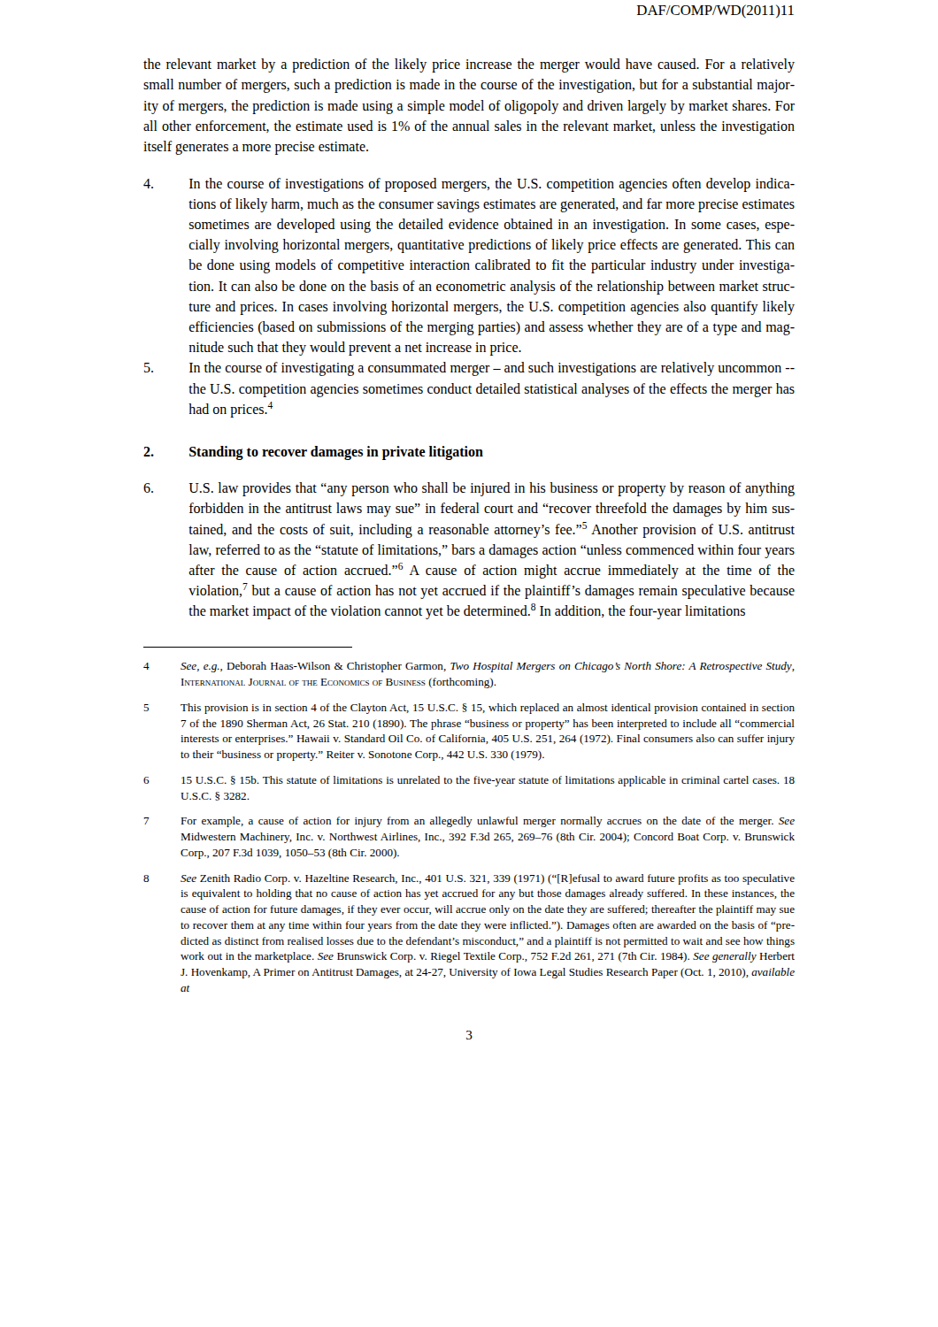DAF/COMP/WD(2011)11
the relevant market by a prediction of the likely price increase the merger would have caused. For a relatively small number of mergers, such a prediction is made in the course of the investigation, but for a substantial majority of mergers, the prediction is made using a simple model of oligopoly and driven largely by market shares. For all other enforcement, the estimate used is 1% of the annual sales in the relevant market, unless the investigation itself generates a more precise estimate.
4. In the course of investigations of proposed mergers, the U.S. competition agencies often develop indications of likely harm, much as the consumer savings estimates are generated, and far more precise estimates sometimes are developed using the detailed evidence obtained in an investigation. In some cases, especially involving horizontal mergers, quantitative predictions of likely price effects are generated. This can be done using models of competitive interaction calibrated to fit the particular industry under investigation. It can also be done on the basis of an econometric analysis of the relationship between market structure and prices. In cases involving horizontal mergers, the U.S. competition agencies also quantify likely efficiencies (based on submissions of the merging parties) and assess whether they are of a type and magnitude such that they would prevent a net increase in price.
5. In the course of investigating a consummated merger – and such investigations are relatively uncommon -- the U.S. competition agencies sometimes conduct detailed statistical analyses of the effects the merger has had on prices.4
2. Standing to recover damages in private litigation
6. U.S. law provides that “any person who shall be injured in his business or property by reason of anything forbidden in the antitrust laws may sue” in federal court and “recover threefold the damages by him sustained, and the costs of suit, including a reasonable attorney’s fee.”5 Another provision of U.S. antitrust law, referred to as the “statute of limitations,” bars a damages action “unless commenced within four years after the cause of action accrued.”6 A cause of action might accrue immediately at the time of the violation,7 but a cause of action has not yet accrued if the plaintiff’s damages remain speculative because the market impact of the violation cannot yet be determined.8 In addition, the four-year limitations
4 See, e.g., Deborah Haas-Wilson & Christopher Garmon, Two Hospital Mergers on Chicago’s North Shore: A Retrospective Study, International Journal of the Economics of Business (forthcoming).
5 This provision is in section 4 of the Clayton Act, 15 U.S.C. § 15, which replaced an almost identical provision contained in section 7 of the 1890 Sherman Act, 26 Stat. 210 (1890). The phrase “business or property” has been interpreted to include all “commercial interests or enterprises.” Hawaii v. Standard Oil Co. of California, 405 U.S. 251, 264 (1972). Final consumers also can suffer injury to their “business or property.” Reiter v. Sonotone Corp., 442 U.S. 330 (1979).
6 15 U.S.C. § 15b. This statute of limitations is unrelated to the five-year statute of limitations applicable in criminal cartel cases. 18 U.S.C. § 3282.
7 For example, a cause of action for injury from an allegedly unlawful merger normally accrues on the date of the merger. See Midwestern Machinery, Inc. v. Northwest Airlines, Inc., 392 F.3d 265, 269–76 (8th Cir. 2004); Concord Boat Corp. v. Brunswick Corp., 207 F.3d 1039, 1050–53 (8th Cir. 2000).
8 See Zenith Radio Corp. v. Hazeltine Research, Inc., 401 U.S. 321, 339 (1971) (“[R]efusal to award future profits as too speculative is equivalent to holding that no cause of action has yet accrued for any but those damages already suffered. In these instances, the cause of action for future damages, if they ever occur, will accrue only on the date they are suffered; thereafter the plaintiff may sue to recover them at any time within four years from the date they were inflicted.”). Damages often are awarded on the basis of “predicted as distinct from realised losses due to the defendant’s misconduct,” and a plaintiff is not permitted to wait and see how things work out in the marketplace. See Brunswick Corp. v. Riegel Textile Corp., 752 F.2d 261, 271 (7th Cir. 1984). See generally Herbert J. Hovenkamp, A Primer on Antitrust Damages, at 24-27, University of Iowa Legal Studies Research Paper (Oct. 1, 2010), available at
3